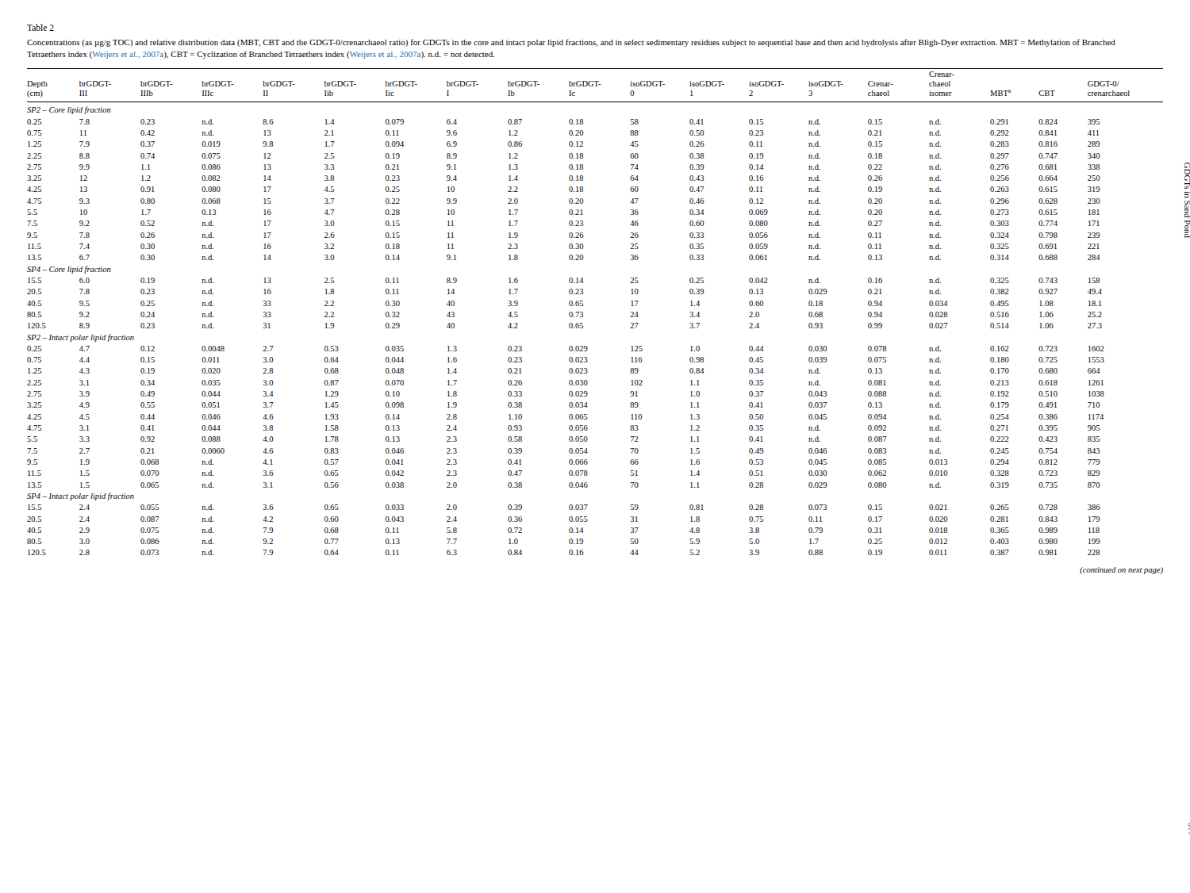Table 2
Concentrations (as µg/g TOC) and relative distribution data (MBT, CBT and the GDGT-0/crenarchaeol ratio) for GDGTs in the core and intact polar lipid fractions, and in select sedimentary residues subject to sequential base and then acid hydrolysis after Bligh-Dyer extraction. MBT = Methylation of Branched Tetraethers index (Weijers et al., 2007a), CBT = Cyclization of Branched Tetraethers index (Weijers et al., 2007a). n.d. = not detected.
| Depth (cm) | brGDGT- III | brGDGT- IIIb | brGDGT- IIIc | brGDGT- II | brGDGT- Iib | brGDGT- Iic | brGDGT- I | brGDGT- Ib | brGDGT- Ic | isoGDGT- 0 | isoGDGT- 1 | isoGDGT- 2 | isoGDGT- 3 | Crenar- chaeol | Crenar- chaeol isomer | MBT a | CBT | GDGT-0/ crenarchaeol |
| --- | --- | --- | --- | --- | --- | --- | --- | --- | --- | --- | --- | --- | --- | --- | --- | --- | --- | --- |
| SP2 – Core lipid fraction |
| 0.25 | 7.8 | 0.23 | n.d. | 8.6 | 1.4 | 0.079 | 6.4 | 0.87 | 0.18 | 58 | 0.41 | 0.15 | n.d. | 0.15 | n.d. | 0.291 | 0.824 | 395 |
| 0.75 | 11 | 0.42 | n.d. | 13 | 2.1 | 0.11 | 9.6 | 1.2 | 0.20 | 88 | 0.50 | 0.23 | n.d. | 0.21 | n.d. | 0.292 | 0.841 | 411 |
| 1.25 | 7.9 | 0.37 | 0.019 | 9.8 | 1.7 | 0.094 | 6.9 | 0.86 | 0.12 | 45 | 0.26 | 0.11 | n.d. | 0.15 | n.d. | 0.283 | 0.816 | 289 |
| 2.25 | 8.8 | 0.74 | 0.075 | 12 | 2.5 | 0.19 | 8.9 | 1.2 | 0.18 | 60 | 0.38 | 0.19 | n.d. | 0.18 | n.d. | 0.297 | 0.747 | 340 |
| 2.75 | 9.9 | 1.1 | 0.086 | 13 | 3.3 | 0.21 | 9.1 | 1.3 | 0.18 | 74 | 0.39 | 0.14 | n.d. | 0.22 | n.d. | 0.276 | 0.681 | 338 |
| 3.25 | 12 | 1.2 | 0.082 | 14 | 3.8 | 0.23 | 9.4 | 1.4 | 0.18 | 64 | 0.43 | 0.16 | n.d. | 0.26 | n.d. | 0.256 | 0.664 | 250 |
| 4.25 | 13 | 0.91 | 0.080 | 17 | 4.5 | 0.25 | 10 | 2.2 | 0.18 | 60 | 0.47 | 0.11 | n.d. | 0.19 | n.d. | 0.263 | 0.615 | 319 |
| 4.75 | 9.3 | 0.80 | 0.068 | 15 | 3.7 | 0.22 | 9.9 | 2.0 | 0.20 | 47 | 0.46 | 0.12 | n.d. | 0.20 | n.d. | 0.296 | 0.628 | 230 |
| 5.5 | 10 | 1.7 | 0.13 | 16 | 4.7 | 0.28 | 10 | 1.7 | 0.21 | 36 | 0.34 | 0.069 | n.d. | 0.20 | n.d. | 0.273 | 0.615 | 181 |
| 7.5 | 9.2 | 0.52 | n.d. | 17 | 3.0 | 0.15 | 11 | 1.7 | 0.23 | 46 | 0.60 | 0.080 | n.d. | 0.27 | n.d. | 0.303 | 0.774 | 171 |
| 9.5 | 7.8 | 0.26 | n.d. | 17 | 2.6 | 0.15 | 11 | 1.9 | 0.26 | 26 | 0.33 | 0.056 | n.d. | 0.11 | n.d. | 0.324 | 0.798 | 239 |
| 11.5 | 7.4 | 0.30 | n.d. | 16 | 3.2 | 0.18 | 11 | 2.3 | 0.30 | 25 | 0.35 | 0.059 | n.d. | 0.11 | n.d. | 0.325 | 0.691 | 221 |
| 13.5 | 6.7 | 0.30 | n.d. | 14 | 3.0 | 0.14 | 9.1 | 1.8 | 0.20 | 36 | 0.33 | 0.061 | n.d. | 0.13 | n.d. | 0.314 | 0.688 | 284 |
| SP4 – Core lipid fraction |
| 15.5 | 6.0 | 0.19 | n.d. | 13 | 2.5 | 0.11 | 8.9 | 1.6 | 0.14 | 25 | 0.25 | 0.042 | n.d. | 0.16 | n.d. | 0.325 | 0.743 | 158 |
| 20.5 | 7.8 | 0.23 | n.d. | 16 | 1.8 | 0.11 | 14 | 1.7 | 0.23 | 10 | 0.39 | 0.13 | 0.029 | 0.21 | n.d. | 0.382 | 0.927 | 49.4 |
| 40.5 | 9.5 | 0.25 | n.d. | 33 | 2.2 | 0.30 | 40 | 3.9 | 0.65 | 17 | 1.4 | 0.60 | 0.18 | 0.94 | 0.034 | 0.495 | 1.08 | 18.1 |
| 80.5 | 9.2 | 0.24 | n.d. | 33 | 2.2 | 0.32 | 43 | 4.5 | 0.73 | 24 | 3.4 | 2.0 | 0.68 | 0.94 | 0.028 | 0.516 | 1.06 | 25.2 |
| 120.5 | 8.9 | 0.23 | n.d. | 31 | 1.9 | 0.29 | 40 | 4.2 | 0.65 | 27 | 3.7 | 2.4 | 0.93 | 0.99 | 0.027 | 0.514 | 1.06 | 27.3 |
| SP2 – Intact polar lipid fraction |
| 0.25 | 4.7 | 0.12 | 0.0048 | 2.7 | 0.53 | 0.035 | 1.3 | 0.23 | 0.029 | 125 | 1.0 | 0.44 | 0.030 | 0.078 | n.d. | 0.162 | 0.723 | 1602 |
| 0.75 | 4.4 | 0.15 | 0.011 | 3.0 | 0.64 | 0.044 | 1.6 | 0.23 | 0.023 | 116 | 0.98 | 0.45 | 0.039 | 0.075 | n.d. | 0.180 | 0.725 | 1553 |
| 1.25 | 4.3 | 0.19 | 0.020 | 2.8 | 0.68 | 0.048 | 1.4 | 0.21 | 0.023 | 89 | 0.84 | 0.34 | n.d. | 0.13 | n.d. | 0.170 | 0.680 | 664 |
| 2.25 | 3.1 | 0.34 | 0.035 | 3.0 | 0.87 | 0.070 | 1.7 | 0.26 | 0.030 | 102 | 1.1 | 0.35 | n.d. | 0.081 | n.d. | 0.213 | 0.618 | 1261 |
| 2.75 | 3.9 | 0.49 | 0.044 | 3.4 | 1.29 | 0.10 | 1.8 | 0.33 | 0.029 | 91 | 1.0 | 0.37 | 0.043 | 0.088 | n.d. | 0.192 | 0.510 | 1038 |
| 3.25 | 4.9 | 0.55 | 0.051 | 3.7 | 1.45 | 0.098 | 1.9 | 0.38 | 0.034 | 89 | 1.1 | 0.41 | 0.037 | 0.13 | n.d. | 0.179 | 0.491 | 710 |
| 4.25 | 4.5 | 0.44 | 0.046 | 4.6 | 1.93 | 0.14 | 2.8 | 1.10 | 0.065 | 110 | 1.3 | 0.50 | 0.045 | 0.094 | n.d. | 0.254 | 0.386 | 1174 |
| 4.75 | 3.1 | 0.41 | 0.044 | 3.8 | 1.58 | 0.13 | 2.4 | 0.93 | 0.056 | 83 | 1.2 | 0.35 | n.d. | 0.092 | n.d. | 0.271 | 0.395 | 905 |
| 5.5 | 3.3 | 0.92 | 0.088 | 4.0 | 1.78 | 0.13 | 2.3 | 0.58 | 0.050 | 72 | 1.1 | 0.41 | n.d. | 0.087 | n.d. | 0.222 | 0.423 | 835 |
| 7.5 | 2.7 | 0.21 | 0.0060 | 4.6 | 0.83 | 0.046 | 2.3 | 0.39 | 0.054 | 70 | 1.5 | 0.49 | 0.046 | 0.083 | n.d. | 0.245 | 0.754 | 843 |
| 9.5 | 1.9 | 0.068 | n.d. | 4.1 | 0.57 | 0.041 | 2.3 | 0.41 | 0.066 | 66 | 1.6 | 0.53 | 0.045 | 0.085 | 0.013 | 0.294 | 0.812 | 779 |
| 11.5 | 1.5 | 0.070 | n.d. | 3.6 | 0.65 | 0.042 | 2.3 | 0.47 | 0.078 | 51 | 1.4 | 0.51 | 0.030 | 0.062 | 0.010 | 0.328 | 0.723 | 829 |
| 13.5 | 1.5 | 0.065 | n.d. | 3.1 | 0.56 | 0.038 | 2.0 | 0.38 | 0.046 | 70 | 1.1 | 0.28 | 0.029 | 0.080 | n.d. | 0.319 | 0.735 | 870 |
| SP4 – Intact polar lipid fraction |
| 15.5 | 2.4 | 0.055 | n.d. | 3.6 | 0.65 | 0.033 | 2.0 | 0.39 | 0.037 | 59 | 0.81 | 0.28 | 0.073 | 0.15 | 0.021 | 0.265 | 0.728 | 386 |
| 20.5 | 2.4 | 0.087 | n.d. | 4.2 | 0.60 | 0.043 | 2.4 | 0.36 | 0.055 | 31 | 1.8 | 0.75 | 0.11 | 0.17 | 0.020 | 0.281 | 0.843 | 179 |
| 40.5 | 2.9 | 0.075 | n.d. | 7.9 | 0.68 | 0.11 | 5.8 | 0.72 | 0.14 | 37 | 4.8 | 3.8 | 0.79 | 0.31 | 0.018 | 0.365 | 0.989 | 118 |
| 80.5 | 3.0 | 0.086 | n.d. | 9.2 | 0.77 | 0.13 | 7.7 | 1.0 | 0.19 | 50 | 5.9 | 5.0 | 1.7 | 0.25 | 0.012 | 0.403 | 0.980 | 199 |
| 120.5 | 2.8 | 0.073 | n.d. | 7.9 | 0.64 | 0.11 | 6.3 | 0.84 | 0.16 | 44 | 5.2 | 3.9 | 0.88 | 0.19 | 0.011 | 0.387 | 0.981 | 228 |
(continued on next page)
GDGTs in Sand Pond
577